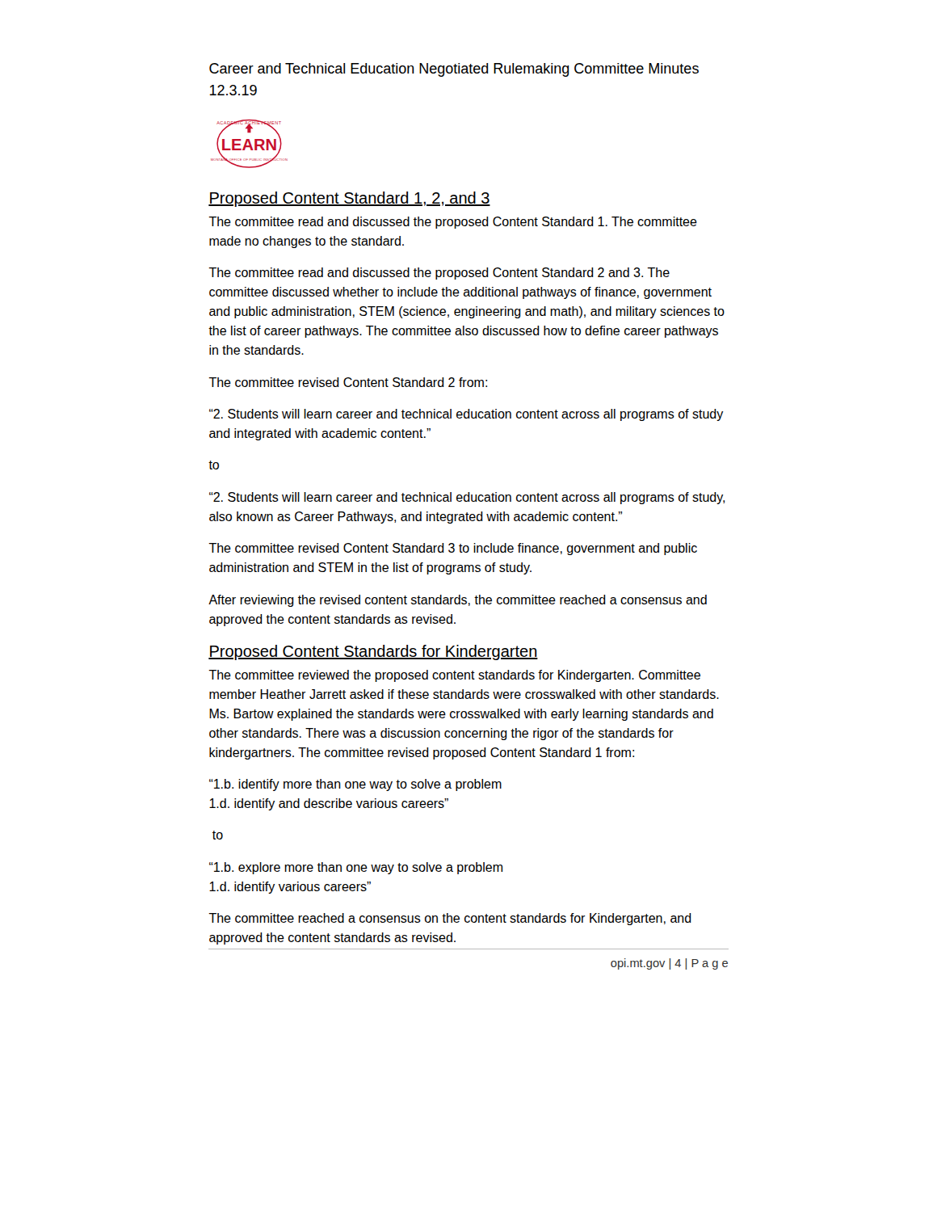Career and Technical Education Negotiated Rulemaking Committee Minutes 12.3.19
ACADEMIC ACHIEVEMENT LEARN MONTANA OFFICE OF PUBLIC INSTRUCTION
Proposed Content Standard 1, 2, and 3
The committee read and discussed the proposed Content Standard 1. The committee made no changes to the standard.
The committee read and discussed the proposed Content Standard 2 and 3. The committee discussed whether to include the additional pathways of finance, government and public administration, STEM (science, engineering and math), and military sciences to the list of career pathways. The committee also discussed how to define career pathways in the standards.
The committee revised Content Standard 2 from:
“2. Students will learn career and technical education content across all programs of study and integrated with academic content.”
to
“2. Students will learn career and technical education content across all programs of study, also known as Career Pathways, and integrated with academic content.”
The committee revised Content Standard 3 to include finance, government and public administration and STEM in the list of programs of study.
After reviewing the revised content standards, the committee reached a consensus and approved the content standards as revised.
Proposed Content Standards for Kindergarten
The committee reviewed the proposed content standards for Kindergarten. Committee member Heather Jarrett asked if these standards were crosswalked with other standards. Ms. Bartow explained the standards were crosswalked with early learning standards and other standards. There was a discussion concerning the rigor of the standards for kindergartners. The committee revised proposed Content Standard 1 from:
“1.b. identify more than one way to solve a problem 1.d. identify and describe various careers”
to
“1.b. explore more than one way to solve a problem 1.d. identify various careers”
The committee reached a consensus on the content standards for Kindergarten, and approved the content standards as revised.
opi.mt.gov | 4 | P a g e